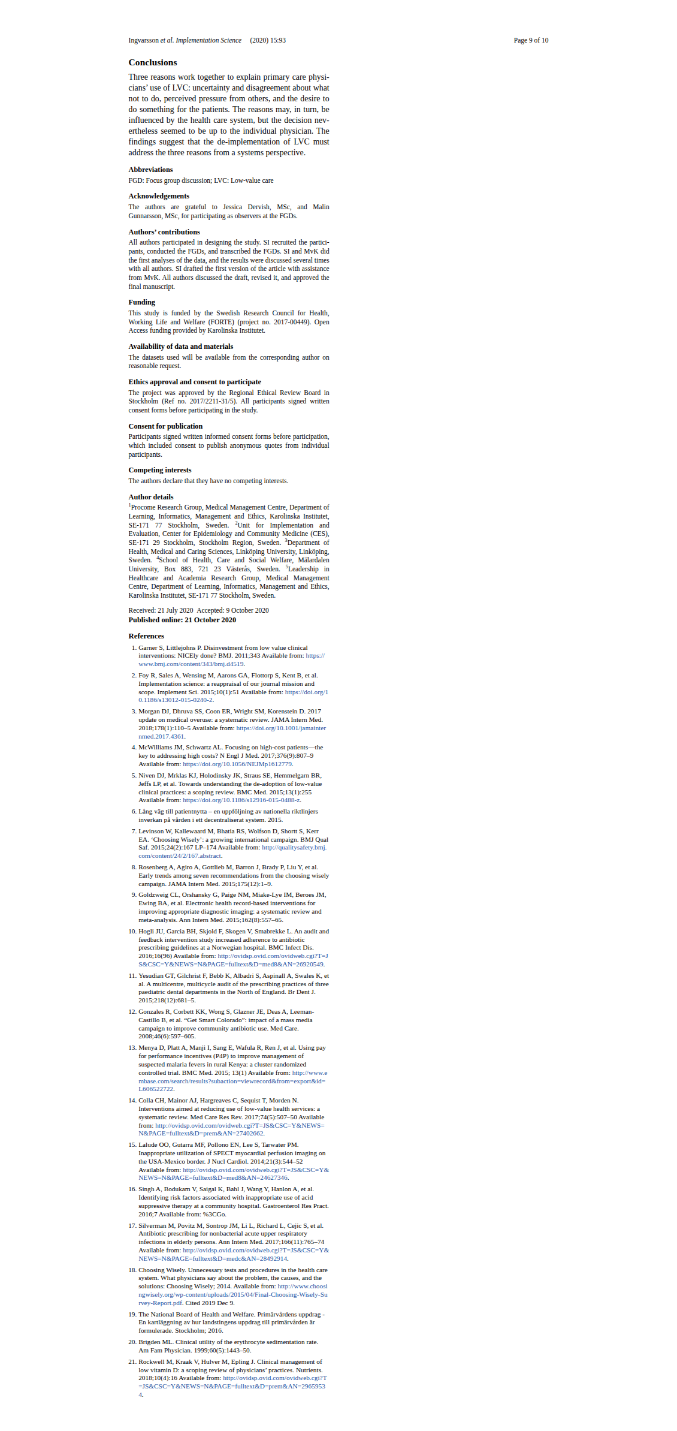Ingvarsson et al. Implementation Science (2020) 15:93
Page 9 of 10
Conclusions
Three reasons work together to explain primary care physicians’ use of LVC: uncertainty and disagreement about what not to do, perceived pressure from others, and the desire to do something for the patients. The reasons may, in turn, be influenced by the health care system, but the decision nevertheless seemed to be up to the individual physician. The findings suggest that the de-implementation of LVC must address the three reasons from a systems perspective.
Abbreviations
FGD: Focus group discussion; LVC: Low-value care
Acknowledgements
The authors are grateful to Jessica Dervish, MSc, and Malin Gunnarsson, MSc, for participating as observers at the FGDs.
Authors’ contributions
All authors participated in designing the study. SI recruited the participants, conducted the FGDs, and transcribed the FGDs. SI and MvK did the first analyses of the data, and the results were discussed several times with all authors. SI drafted the first version of the article with assistance from MvK. All authors discussed the draft, revised it, and approved the final manuscript.
Funding
This study is funded by the Swedish Research Council for Health, Working Life and Welfare (FORTE) (project no. 2017-00449). Open Access funding provided by Karolinska Institutet.
Availability of data and materials
The datasets used will be available from the corresponding author on reasonable request.
Ethics approval and consent to participate
The project was approved by the Regional Ethical Review Board in Stockholm (Ref no. 2017/2211-31/5). All participants signed written consent forms before participating in the study.
Consent for publication
Participants signed written informed consent forms before participation, which included consent to publish anonymous quotes from individual participants.
Competing interests
The authors declare that they have no competing interests.
Author details
1Procome Research Group, Medical Management Centre, Department of Learning, Informatics, Management and Ethics, Karolinska Institutet, SE-171 77 Stockholm, Sweden. 2Unit for Implementation and Evaluation, Center for Epidemiology and Community Medicine (CES), SE-171 29 Stockholm, Stockholm Region, Sweden. 3Department of Health, Medical and Caring Sciences, Linköping University, Linköping, Sweden. 4School of Health, Care and Social Welfare, Mälardalen University, Box 883, 721 23 Västerås, Sweden. 5Leadership in Healthcare and Academia Research Group, Medical Management Centre, Department of Learning, Informatics, Management and Ethics, Karolinska Institutet, SE-171 77 Stockholm, Sweden.
Received: 21 July 2020 Accepted: 9 October 2020 Published online: 21 October 2020
References
Garner S, Littlejohns P. Disinvestment from low value clinical interventions: NICEly done? BMJ. 2011;343 Available from: https://www.bmj.com/content/343/bmj.d4519.
Foy R, Sales A, Wensing M, Aarons GA, Flottorp S, Kent B, et al. Implementation science: a reappraisal of our journal mission and scope. Implement Sci. 2015;10(1):51 Available from: https://doi.org/10.1186/s13012-015-0240-2.
Morgan DJ, Dhruva SS, Coon ER, Wright SM, Korenstein D. 2017 update on medical overuse: a systematic review. JAMA Intern Med. 2018;178(1):110–5 Available from: https://doi.org/10.1001/jamainternmed.2017.4361.
McWilliams JM, Schwartz AL. Focusing on high-cost patients—the key to addressing high costs? N Engl J Med. 2017;376(9):807–9 Available from: https://doi.org/10.1056/NEJMp1612779.
Niven DJ, Mrklas KJ, Holodinsky JK, Straus SE, Hemmelgarn BR, Jeffs LP, et al. Towards understanding the de-adoption of low-value clinical practices: a scoping review. BMC Med. 2015;13(1):255 Available from: https://doi.org/10.1186/s12916-015-0488-z.
Lång väg till patientnytta – en uppföljning av nationella riktlinjers inverkan på vården i ett decentraliserat system. 2015.
Levinson W, Kallewaard M, Bhatia RS, Wolfson D, Shortt S, Kerr EA. ‘Choosing Wisely’: a growing international campaign. BMJ Qual Saf. 2015;24(2):167 LP–174 Available from: http://qualitysafety.bmj.com/content/24/2/167.abstract.
Rosenberg A, Agiro A, Gottlieb M, Barron J, Brady P, Liu Y, et al. Early trends among seven recommendations from the choosing wisely campaign. JAMA Intern Med. 2015;175(12):1–9.
Goldzweig CL, Orshansky G, Paige NM, Miake-Lye IM, Beroes JM, Ewing BA, et al. Electronic health record-based interventions for improving appropriate diagnostic imaging: a systematic review and meta-analysis. Ann Intern Med. 2015;162(8):557–65.
Hogli JU, Garcia BH, Skjold F, Skogen V, Smabrekke L. An audit and feedback intervention study increased adherence to antibiotic prescribing guidelines at a Norwegian hospital. BMC Infect Dis. 2016;16(96) Available from: http://ovidsp.ovid.com/ovidweb.cgi?T=JS&CSC=Y&NEWS=N&PAGE=fulltext&D=med8&AN=26920549.
Yesudian GT, Gilchrist F, Bebb K, Albadri S, Aspinall A, Swales K, et al. A multicentre, multicycle audit of the prescribing practices of three paediatric dental departments in the North of England. Br Dent J. 2015;218(12):681–5.
Gonzales R, Corbett KK, Wong S, Glazner JE, Deas A, Leeman-Castillo B, et al. “Get Smart Colorado”: impact of a mass media campaign to improve community antibiotic use. Med Care. 2008;46(6):597–605.
Menya D, Platt A, Manji I, Sang E, Wafula R, Ren J, et al. Using pay for performance incentives (P4P) to improve management of suspected malaria fevers in rural Kenya: a cluster randomized controlled trial. BMC Med. 2015; 13(1) Available from: http://www.embase.com/search/results?subaction=viewrecord&from=export&id=L606522722.
Colla CH, Mainor AJ, Hargreaves C, Sequist T, Morden N. Interventions aimed at reducing use of low-value health services: a systematic review. Med Care Res Rev. 2017;74(5):507–50 Available from: http://ovidsp.ovid.com/ovidweb.cgi?T=JS&CSC=Y&NEWS=N&PAGE=fulltext&D=prem&AN=27402662.
Lalude OO, Gutarra MF, Pollono EN, Lee S, Tarwater PM. Inappropriate utilization of SPECT myocardial perfusion imaging on the USA-Mexico border. J Nucl Cardiol. 2014;21(3):544–52 Available from: http://ovidsp.ovid.com/ovidweb.cgi?T=JS&CSC=Y&NEWS=N&PAGE=fulltext&D=med8&AN=24627346.
Singh A, Bodukam V, Saigal K, Bahl J, Wang Y, Hanlon A, et al. Identifying risk factors associated with inappropriate use of acid suppressive therapy at a community hospital. Gastroenterol Res Pract. 2016;7 Available from: %3CGo.
Silverman M, Povitz M, Sontrop JM, Li L, Richard L, Cejic S, et al. Antibiotic prescribing for nonbacterial acute upper respiratory infections in elderly persons. Ann Intern Med. 2017;166(11):765–74 Available from: http://ovidsp.ovid.com/ovidweb.cgi?T=JS&CSC=Y&NEWS=N&PAGE=fulltext&D=medc&AN=28492914.
Choosing Wisely. Unnecessary tests and procedures in the health care system. What physicians say about the problem, the causes, and the solutions: Choosing Wisely; 2014. Available from: http://www.choosingwisely.org/wp-content/uploads/2015/04/Final-Choosing-Wisely-Survey-Report.pdf. Cited 2019 Dec 9.
The National Board of Health and Welfare. Primärvårdens uppdrag - En kartläggning av hur landstingens uppdrag till primärvården är formulerade. Stockholm; 2016.
Brigden ML. Clinical utility of the erythrocyte sedimentation rate. Am Fam Physician. 1999;60(5):1443–50.
Rockwell M, Kraak V, Hulver M, Epling J. Clinical management of low vitamin D: a scoping review of physicians’ practices. Nutrients. 2018;10(4):16 Available from: http://ovidsp.ovid.com/ovidweb.cgi?T=JS&CSC=Y&NEWS=N&PAGE=fulltext&D=prem&AN=29659534.